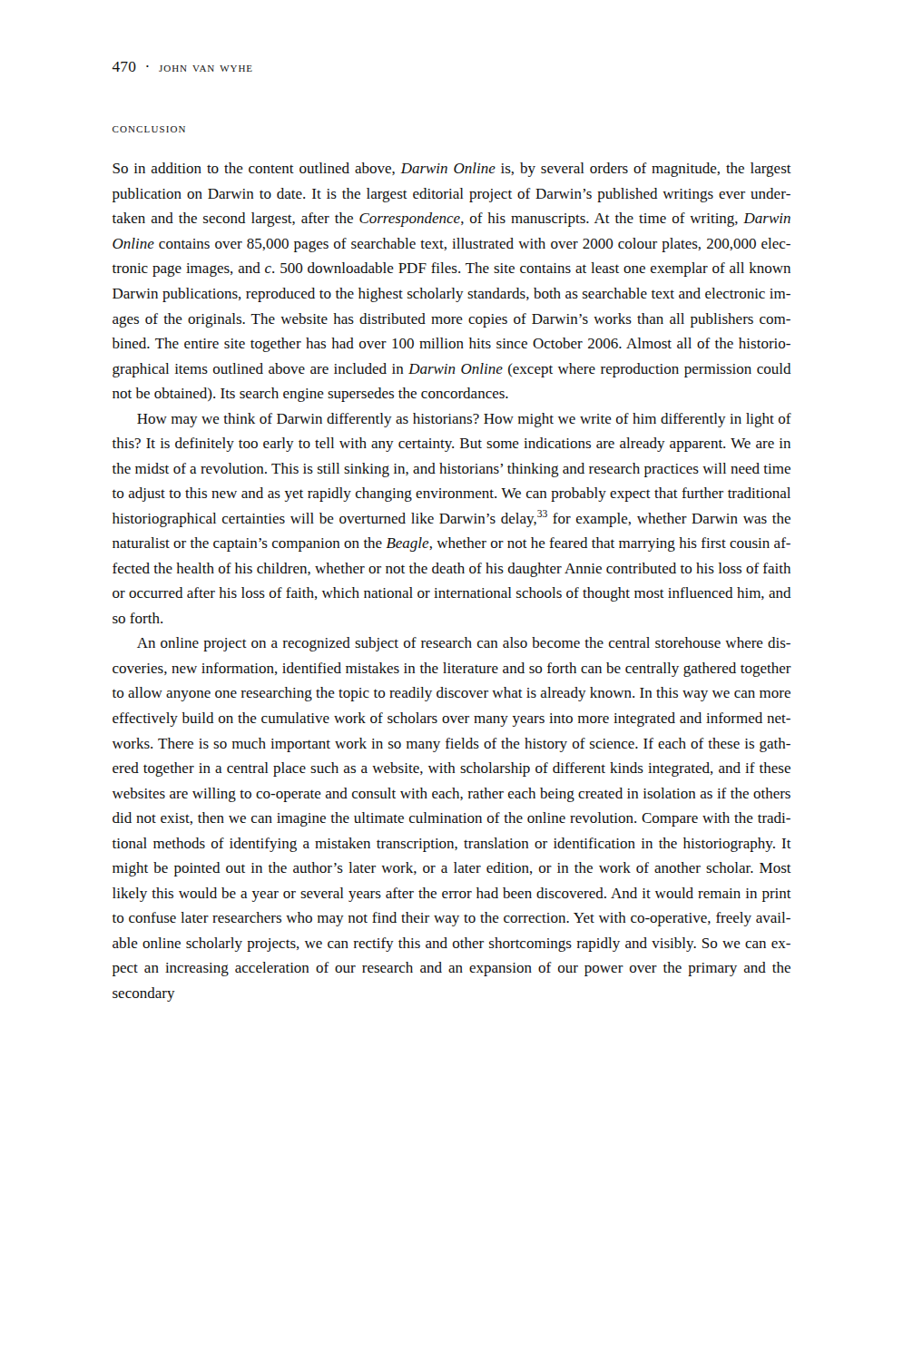470·john van wyhe
Conclusion
So in addition to the content outlined above, Darwin Online is, by several orders of magnitude, the largest publication on Darwin to date. It is the largest editorial project of Darwin’s published writings ever undertaken and the second largest, after the Correspondence, of his manuscripts. At the time of writing, Darwin Online contains over 85,000 pages of searchable text, illustrated with over 2000 colour plates, 200,000 electronic page images, and c. 500 downloadable PDF files. The site contains at least one exemplar of all known Darwin publications, reproduced to the highest scholarly standards, both as searchable text and electronic images of the originals. The website has distributed more copies of Darwin’s works than all publishers combined. The entire site together has had over 100 million hits since October 2006. Almost all of the historiographical items outlined above are included in Darwin Online (except where reproduction permission could not be obtained). Its search engine supersedes the concordances.
How may we think of Darwin differently as historians? How might we write of him differently in light of this? It is definitely too early to tell with any certainty. But some indications are already apparent. We are in the midst of a revolution. This is still sinking in, and historians’ thinking and research practices will need time to adjust to this new and as yet rapidly changing environment. We can probably expect that further traditional historiographical certainties will be overturned like Darwin’s delay,33 for example, whether Darwin was the naturalist or the captain’s companion on the Beagle, whether or not he feared that marrying his first cousin affected the health of his children, whether or not the death of his daughter Annie contributed to his loss of faith or occurred after his loss of faith, which national or international schools of thought most influenced him, and so forth.
An online project on a recognized subject of research can also become the central storehouse where discoveries, new information, identified mistakes in the literature and so forth can be centrally gathered together to allow anyone one researching the topic to readily discover what is already known. In this way we can more effectively build on the cumulative work of scholars over many years into more integrated and informed networks. There is so much important work in so many fields of the history of science. If each of these is gathered together in a central place such as a website, with scholarship of different kinds integrated, and if these websites are willing to co-operate and consult with each, rather each being created in isolation as if the others did not exist, then we can imagine the ultimate culmination of the online revolution. Compare with the traditional methods of identifying a mistaken transcription, translation or identification in the historiography. It might be pointed out in the author’s later work, or a later edition, or in the work of another scholar. Most likely this would be a year or several years after the error had been discovered. And it would remain in print to confuse later researchers who may not find their way to the correction. Yet with co-operative, freely available online scholarly projects, we can rectify this and other shortcomings rapidly and visibly. So we can expect an increasing acceleration of our research and an expansion of our power over the primary and the secondary